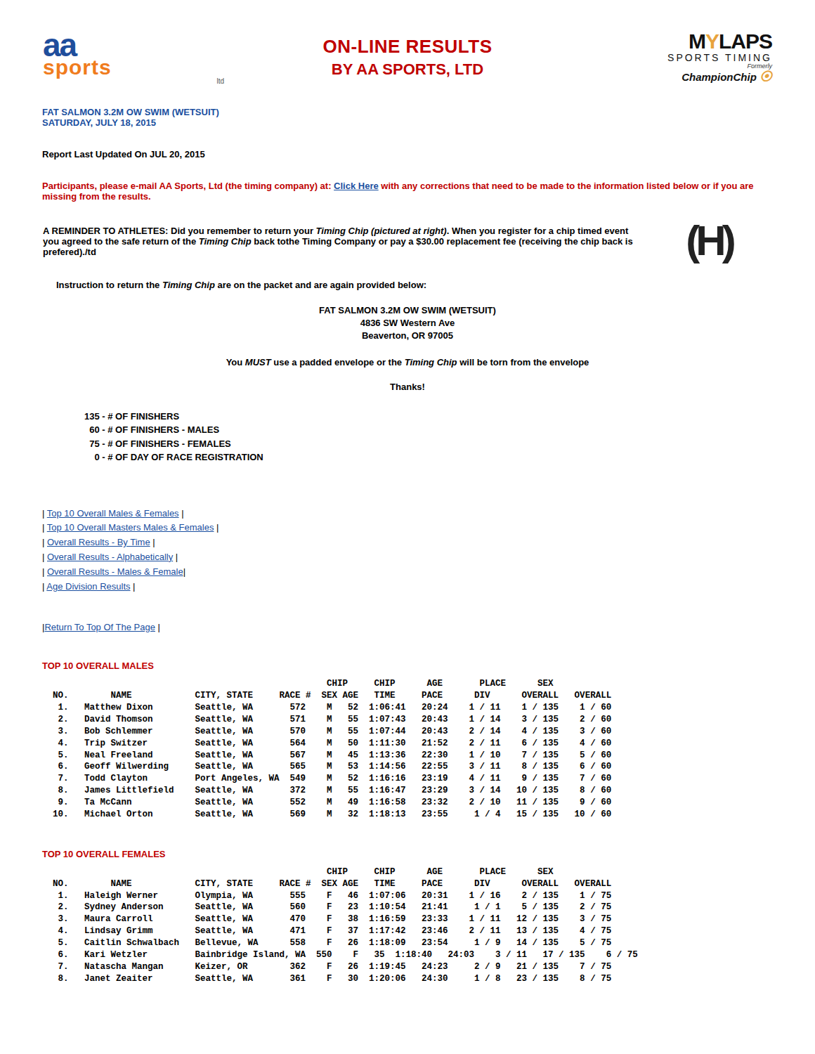| aa sports ltd | ON-LINE RESULTS BY AA SPORTS, LTD | M Y LAPS SPORTS TIMING Formerly ChampionChip ⦿ |
FAT SALMON 3.2M OW SWIM (WETSUIT)
SATURDAY, JULY 18, 2015
Report Last Updated On JUL 20, 2015
Participants, please e-mail AA Sports, Ltd (the timing company) at: Click Here with any corrections that need to be made to the information listed below or if you are missing from the results.
| A REMINDER TO ATHLETES: Did you remember to return your Timing Chip (pictured at right) . When you register for a chip timed event you agreed to the safe return of the Timing Chip back tothe Timing Company or pay a $30.00 replacement fee (receiving the chip back is prefered)./td | (H) |
Instruction to return the Timing Chip are on the packet and are again provided below:
FAT SALMON 3.2M OW SWIM (WETSUIT)
4836 SW Western Ave
Beaverton, OR 97005
You MUST use a padded envelope or the Timing Chip will be torn from the envelope
Thanks!
135 - # OF FINISHERS
60 - # OF FINISHERS - MALES
75 - # OF FINISHERS - FEMALES
0 - # OF DAY OF RACE REGISTRATION
| Top 10 Overall Males & Females |
| Top 10 Overall Masters Males & Females |
| Overall Results - By Time |
| Overall Results - Alphabetically |
| Overall Results - Males & Female|
| Age Division Results |
|Return To Top Of The Page |
TOP 10 OVERALL MALES
                                                      CHIP     CHIP      AGE       PLACE      SEX
  NO.        NAME            CITY, STATE     RACE #  SEX AGE   TIME     PACE      DIV      OVERALL   OVERALL
   1.   Matthew Dixon        Seattle, WA       572    M   52  1:06:41   20:24    1 / 11    1 / 135    1 / 60
   2.   David Thomson        Seattle, WA       571    M   55  1:07:43   20:43    1 / 14    3 / 135    2 / 60
   3.   Bob Schlemmer        Seattle, WA       570    M   55  1:07:44   20:43    2 / 14    4 / 135    3 / 60
   4.   Trip Switzer         Seattle, WA       564    M   50  1:11:30   21:52    2 / 11    6 / 135    4 / 60
   5.   Neal Freeland        Seattle, WA       567    M   45  1:13:36   22:30    1 / 10    7 / 135    5 / 60
   6.   Geoff Wilwerding     Seattle, WA       565    M   53  1:14:56   22:55    3 / 11    8 / 135    6 / 60
   7.   Todd Clayton         Port Angeles, WA  549    M   52  1:16:16   23:19    4 / 11    9 / 135    7 / 60
   8.   James Littlefield    Seattle, WA       372    M   55  1:16:47   23:29    3 / 14   10 / 135    8 / 60
   9.   Ta McCann            Seattle, WA       552    M   49  1:16:58   23:32    2 / 10   11 / 135    9 / 60
  10.   Michael Orton        Seattle, WA       569    M   32  1:18:13   23:55     1 / 4   15 / 135   10 / 60
TOP 10 OVERALL FEMALES
                                                      CHIP     CHIP      AGE       PLACE      SEX
  NO.        NAME            CITY, STATE     RACE #  SEX AGE   TIME     PACE      DIV      OVERALL   OVERALL
   1.   Haleigh Werner       Olympia, WA       555    F   46  1:07:06   20:31    1 / 16    2 / 135    1 / 75
   2.   Sydney Anderson      Seattle, WA       560    F   23  1:10:54   21:41     1 / 1    5 / 135    2 / 75
   3.   Maura Carroll        Seattle, WA       470    F   38  1:16:59   23:33    1 / 11   12 / 135    3 / 75
   4.   Lindsay Grimm        Seattle, WA       471    F   37  1:17:42   23:46    2 / 11   13 / 135    4 / 75
   5.   Caitlin Schwalbach   Bellevue, WA      558    F   26  1:18:09   23:54     1 / 9   14 / 135    5 / 75
   6.   Kari Wetzler         Bainbridge Island, WA  550    F   35  1:18:40   24:03    3 / 11   17 / 135    6 / 75
   7.   Natascha Mangan      Keizer, OR        362    F   26  1:19:45   24:23     2 / 9   21 / 135    7 / 75
   8.   Janet Zeaiter        Seattle, WA       361    F   30  1:20:06   24:30     1 / 8   23 / 135    8 / 75